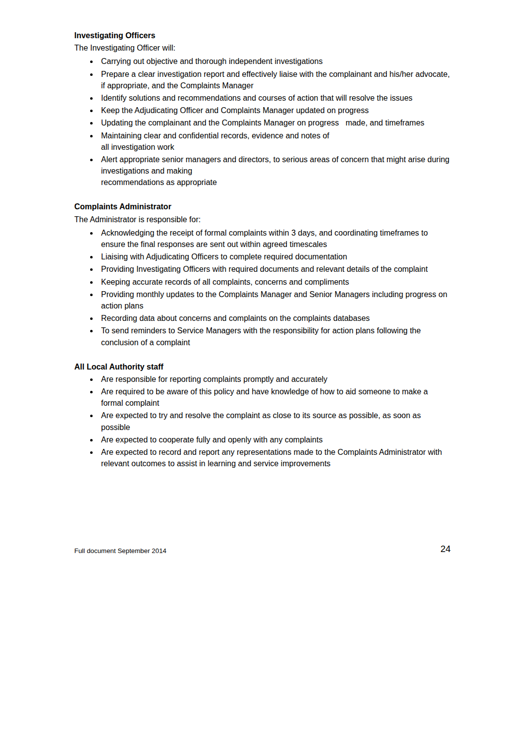Investigating Officers
The Investigating Officer will:
Carrying out objective and thorough independent investigations
Prepare a clear investigation report and effectively liaise with the complainant and his/her advocate, if appropriate, and the Complaints Manager
Identify solutions and recommendations and courses of action that will resolve the issues
Keep the Adjudicating Officer and Complaints Manager updated on progress
Updating the complainant and the Complaints Manager on progress made, and timeframes
Maintaining clear and confidential records, evidence and notes of
all investigation work
Alert appropriate senior managers and directors, to serious areas of concern that might arise during investigations and making
recommendations as appropriate
Complaints Administrator
The Administrator is responsible for:
Acknowledging the receipt of formal complaints within 3 days, and coordinating timeframes to ensure the final responses are sent out within agreed timescales
Liaising with Adjudicating Officers to complete required documentation
Providing Investigating Officers with required documents and relevant details of the complaint
Keeping accurate records of all complaints, concerns and compliments
Providing monthly updates to the Complaints Manager and Senior Managers including progress on action plans
Recording data about concerns and complaints on the complaints databases
To send reminders to Service Managers with the responsibility for action plans following the conclusion of a complaint
All Local Authority staff
Are responsible for reporting complaints promptly and accurately
Are required to be aware of this policy and have knowledge of how to aid someone to make a formal complaint
Are expected to try and resolve the complaint as close to its source as possible, as soon as possible
Are expected to cooperate fully and openly with any complaints
Are expected to record and report any representations made to the Complaints Administrator with relevant outcomes to assist in learning and service improvements
Full document September 2014 24